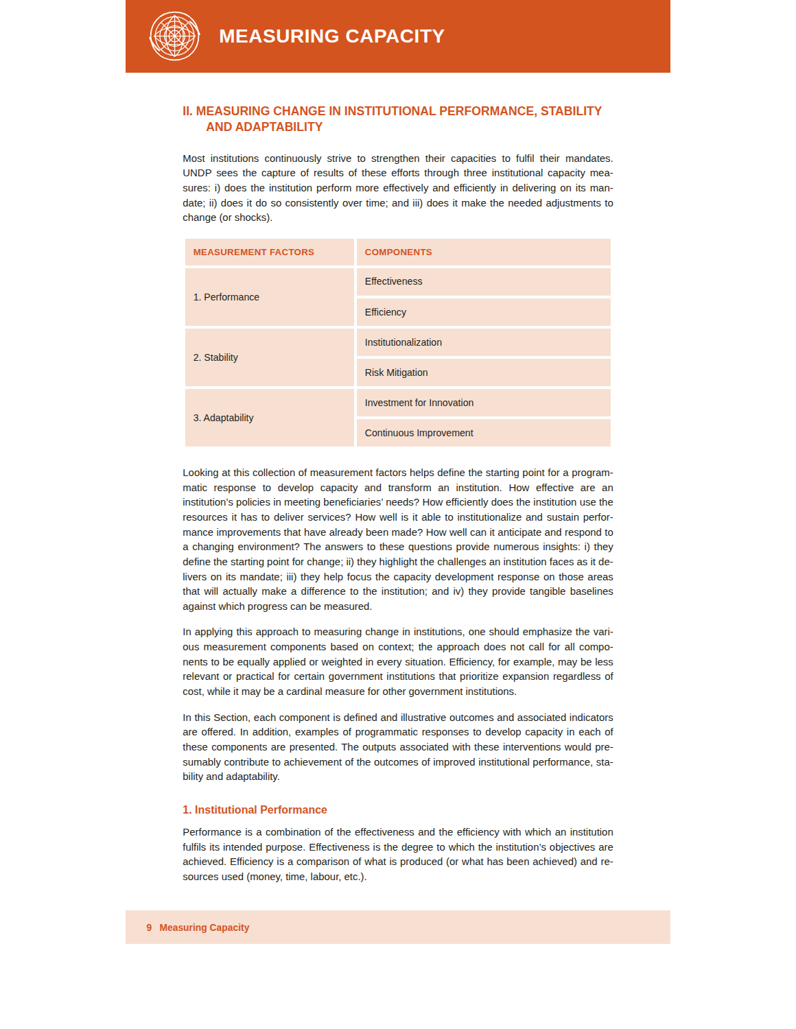Measuring Capacity
II. Measuring change in institutional performance, stability and adaptability
Most institutions continuously strive to strengthen their capacities to fulfil their mandates. UNDP sees the capture of results of these efforts through three institutional capacity measures: i) does the institution perform more effectively and efficiently in delivering on its mandate; ii) does it do so consistently over time; and iii) does it make the needed adjustments to change (or shocks).
| Measurement Factors | Components |
| --- | --- |
| 1. Performance | Effectiveness |
| Efficiency |
| 2. Stability | Institutionalization |
| Risk Mitigation |
| 3. Adaptability | Investment for Innovation |
| Continuous Improvement |
Looking at this collection of measurement factors helps define the starting point for a programmatic response to develop capacity and transform an institution. How effective are an institution’s policies in meeting beneficiaries’ needs? How efficiently does the institution use the resources it has to deliver services? How well is it able to institutionalize and sustain performance improvements that have already been made? How well can it anticipate and respond to a changing environment? The answers to these questions provide numerous insights: i) they define the starting point for change; ii) they highlight the challenges an institution faces as it delivers on its mandate; iii) they help focus the capacity development response on those areas that will actually make a difference to the institution; and iv) they provide tangible baselines against which progress can be measured.
In applying this approach to measuring change in institutions, one should emphasize the various measurement components based on context; the approach does not call for all components to be equally applied or weighted in every situation. Efficiency, for example, may be less relevant or practical for certain government institutions that prioritize expansion regardless of cost, while it may be a cardinal measure for other government institutions.
In this Section, each component is defined and illustrative outcomes and associated indicators are offered. In addition, examples of programmatic responses to develop capacity in each of these components are presented. The outputs associated with these interventions would presumably contribute to achievement of the outcomes of improved institutional performance, stability and adaptability.
1. Institutional Performance
Performance is a combination of the effectiveness and the efficiency with which an institution fulfils its intended purpose. Effectiveness is the degree to which the institution’s objectives are achieved. Efficiency is a comparison of what is produced (or what has been achieved) and resources used (money, time, labour, etc.).
9 Measuring Capacity